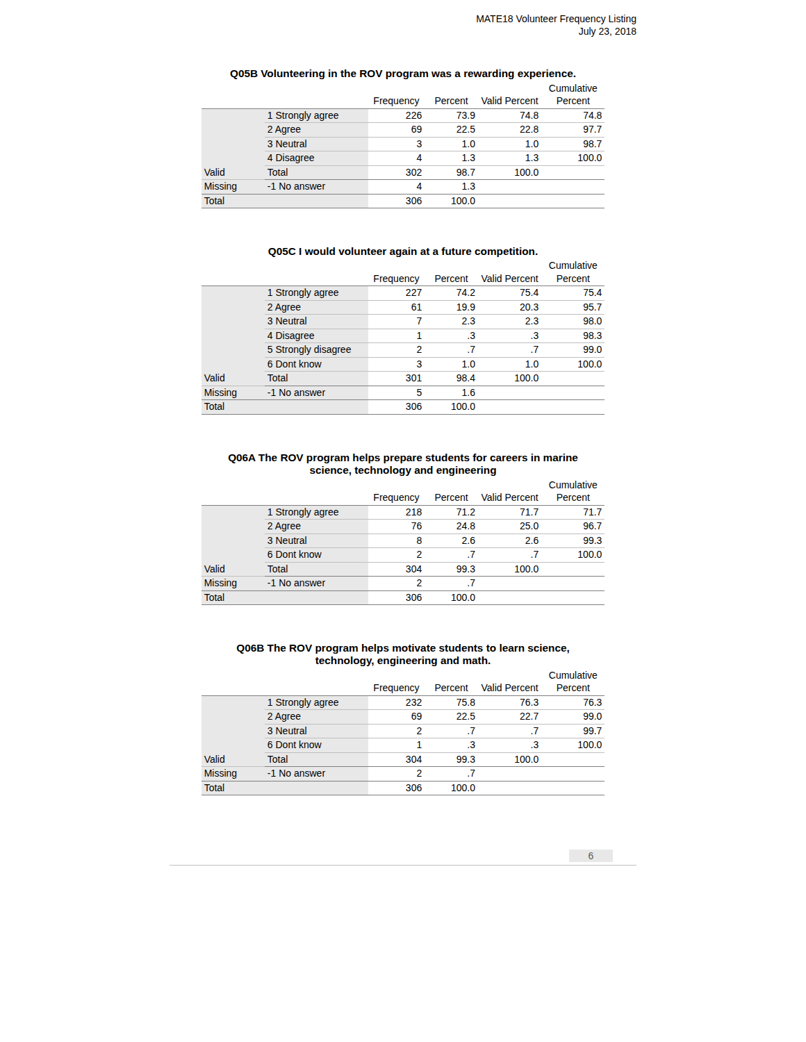MATE18 Volunteer Frequency Listing
July 23, 2018
Q05B Volunteering in the ROV program was a rewarding experience.
| | | | | | Cumulative |
| --- | --- | --- | --- | --- | --- |
| | | Frequency | Percent | Valid Percent | Percent |
| Valid | 1 Strongly agree | 226 | 73.9 | 74.8 | 74.8 |
| 2 Agree | 69 | 22.5 | 22.8 | 97.7 |
| 3 Neutral | 3 | 1.0 | 1.0 | 98.7 |
| 4 Disagree | 4 | 1.3 | 1.3 | 100.0 |
| Total | 302 | 98.7 | 100.0 | |
| Missing | -1 No answer | 4 | 1.3 | | |
| Total | 306 | 100.0 | | |
Q05C I would volunteer again at a future competition.
| | | | | | Cumulative |
| --- | --- | --- | --- | --- | --- |
| | | Frequency | Percent | Valid Percent | Percent |
| Valid | 1 Strongly agree | 227 | 74.2 | 75.4 | 75.4 |
| 2 Agree | 61 | 19.9 | 20.3 | 95.7 |
| 3 Neutral | 7 | 2.3 | 2.3 | 98.0 |
| 4 Disagree | 1 | .3 | .3 | 98.3 |
| 5 Strongly disagree | 2 | .7 | .7 | 99.0 |
| 6 Dont know | 3 | 1.0 | 1.0 | 100.0 |
| Total | 301 | 98.4 | 100.0 | |
| Missing | -1 No answer | 5 | 1.6 | | |
| Total | 306 | 100.0 | | |
Q06A The ROV program helps prepare students for careers in marine
science, technology and engineering
| | | | | | Cumulative |
| --- | --- | --- | --- | --- | --- |
| | | Frequency | Percent | Valid Percent | Percent |
| Valid | 1 Strongly agree | 218 | 71.2 | 71.7 | 71.7 |
| 2 Agree | 76 | 24.8 | 25.0 | 96.7 |
| 3 Neutral | 8 | 2.6 | 2.6 | 99.3 |
| 6 Dont know | 2 | .7 | .7 | 100.0 |
| Total | 304 | 99.3 | 100.0 | |
| Missing | -1 No answer | 2 | .7 | | |
| Total | 306 | 100.0 | | |
Q06B The ROV program helps motivate students to learn science,
technology, engineering and math.
| | | | | | Cumulative |
| --- | --- | --- | --- | --- | --- |
| | | Frequency | Percent | Valid Percent | Percent |
| Valid | 1 Strongly agree | 232 | 75.8 | 76.3 | 76.3 |
| 2 Agree | 69 | 22.5 | 22.7 | 99.0 |
| 3 Neutral | 2 | .7 | .7 | 99.7 |
| 6 Dont know | 1 | .3 | .3 | 100.0 |
| Total | 304 | 99.3 | 100.0 | |
| Missing | -1 No answer | 2 | .7 | | |
| Total | 306 | 100.0 | | |
6